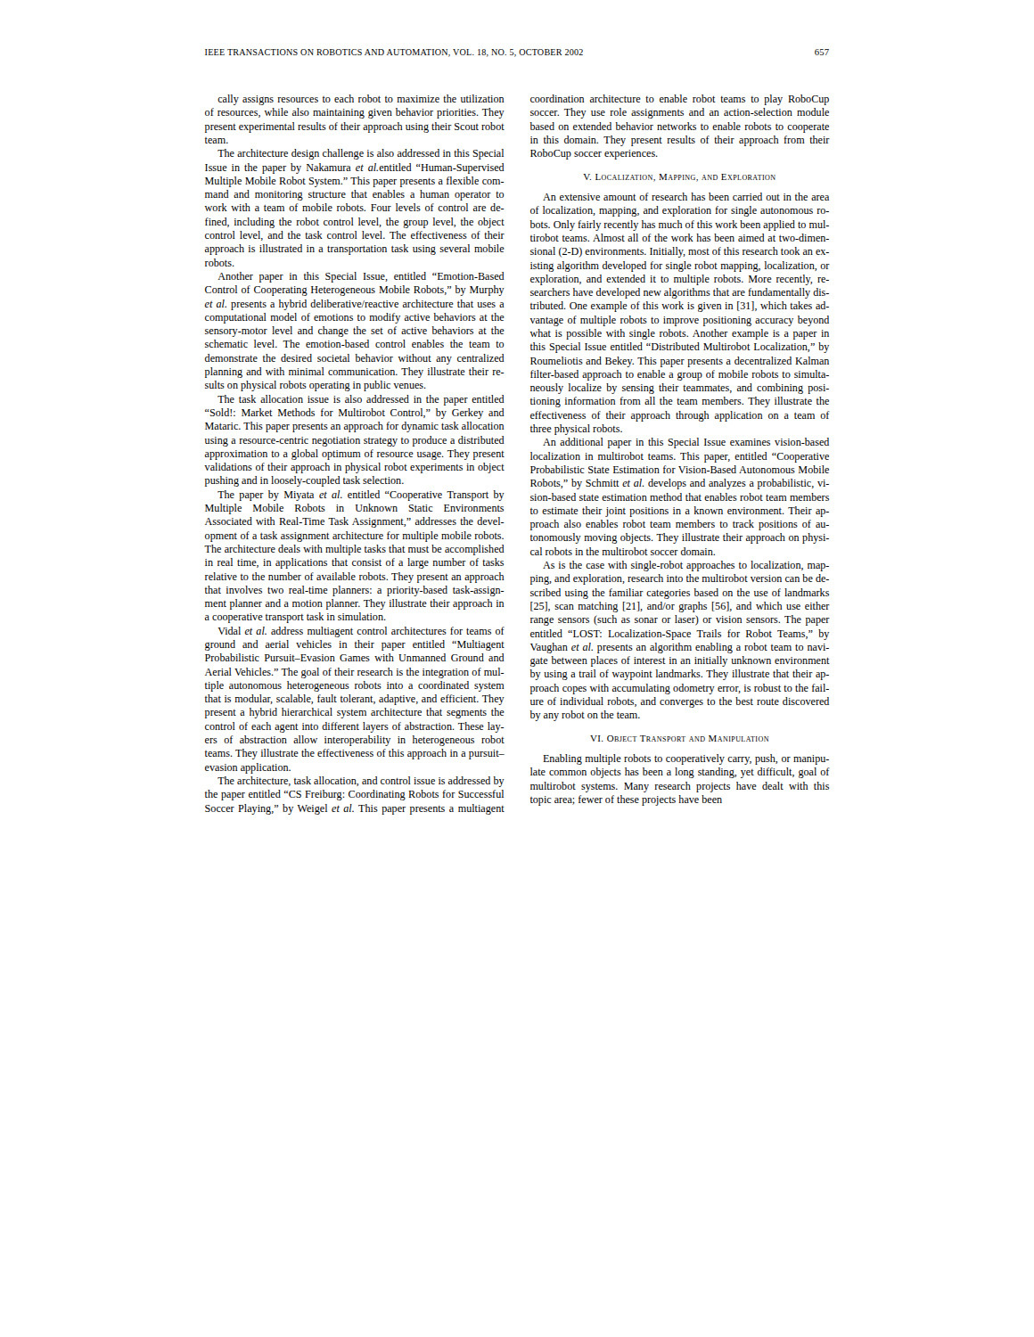IEEE Transactions on Robotics and Automation, Vol. 18, No. 5, October 2002 657
cally assigns resources to each robot to maximize the utilization of resources, while also maintaining given behavior priorities. They present experimental results of their approach using their Scout robot team.
The architecture design challenge is also addressed in this Special Issue in the paper by Nakamura et al. entitled “Human-Supervised Multiple Mobile Robot System.” This paper presents a flexible command and monitoring structure that enables a human operator to work with a team of mobile robots. Four levels of control are defined, including the robot control level, the group level, the object control level, and the task control level. The effectiveness of their approach is illustrated in a transportation task using several mobile robots.
Another paper in this Special Issue, entitled “Emotion-Based Control of Cooperating Heterogeneous Mobile Robots,” by Murphy et al. presents a hybrid deliberative/reactive architecture that uses a computational model of emotions to modify active behaviors at the sensory-motor level and change the set of active behaviors at the schematic level. The emotion-based control enables the team to demonstrate the desired societal behavior without any centralized planning and with minimal communication. They illustrate their results on physical robots operating in public venues.
The task allocation issue is also addressed in the paper entitled “Sold!: Market Methods for Multirobot Control,” by Gerkey and Mataric. This paper presents an approach for dynamic task allocation using a resource-centric negotiation strategy to produce a distributed approximation to a global optimum of resource usage. They present validations of their approach in physical robot experiments in object pushing and in loosely-coupled task selection.
The paper by Miyata et al. entitled “Cooperative Transport by Multiple Mobile Robots in Unknown Static Environments Associated with Real-Time Task Assignment,” addresses the development of a task assignment architecture for multiple mobile robots. The architecture deals with multiple tasks that must be accomplished in real time, in applications that consist of a large number of tasks relative to the number of available robots. They present an approach that involves two real-time planners: a priority-based task-assignment planner and a motion planner. They illustrate their approach in a cooperative transport task in simulation.
Vidal et al. address multiagent control architectures for teams of ground and aerial vehicles in their paper entitled “Multiagent Probabilistic Pursuit–Evasion Games with Unmanned Ground and Aerial Vehicles.” The goal of their research is the integration of multiple autonomous heterogeneous robots into a coordinated system that is modular, scalable, fault tolerant, adaptive, and efficient. They present a hybrid hierarchical system architecture that segments the control of each agent into different layers of abstraction. These layers of abstraction allow interoperability in heterogeneous robot teams. They illustrate the effectiveness of this approach in a pursuit–evasion application.
The architecture, task allocation, and control issue is addressed by the paper entitled “CS Freiburg: Coordinating Robots for Successful Soccer Playing,” by Weigel et al. This paper presents a multiagent coordination architecture to enable robot teams to play RoboCup soccer. They use role assignments and an action-selection module based on extended behavior networks to enable robots to cooperate in this domain. They present results of their approach from their RoboCup soccer experiences.
V. Localization, Mapping, and Exploration
An extensive amount of research has been carried out in the area of localization, mapping, and exploration for single autonomous robots. Only fairly recently has much of this work been applied to multirobot teams. Almost all of the work has been aimed at two-dimensional (2-D) environments. Initially, most of this research took an existing algorithm developed for single robot mapping, localization, or exploration, and extended it to multiple robots. More recently, researchers have developed new algorithms that are fundamentally distributed. One example of this work is given in [31], which takes advantage of multiple robots to improve positioning accuracy beyond what is possible with single robots. Another example is a paper in this Special Issue entitled “Distributed Multirobot Localization,” by Roumeliotis and Bekey. This paper presents a decentralized Kalman filter-based approach to enable a group of mobile robots to simultaneously localize by sensing their teammates, and combining positioning information from all the team members. They illustrate the effectiveness of their approach through application on a team of three physical robots.
An additional paper in this Special Issue examines vision-based localization in multirobot teams. This paper, entitled “Cooperative Probabilistic State Estimation for Vision-Based Autonomous Mobile Robots,” by Schmitt et al. develops and analyzes a probabilistic, vision-based state estimation method that enables robot team members to estimate their joint positions in a known environment. Their approach also enables robot team members to track positions of autonomously moving objects. They illustrate their approach on physical robots in the multirobot soccer domain.
As is the case with single-robot approaches to localization, mapping, and exploration, research into the multirobot version can be described using the familiar categories based on the use of landmarks [25], scan matching [21], and/or graphs [56], and which use either range sensors (such as sonar or laser) or vision sensors. The paper entitled “LOST: Localization-Space Trails for Robot Teams,” by Vaughan et al. presents an algorithm enabling a robot team to navigate between places of interest in an initially unknown environment by using a trail of waypoint landmarks. They illustrate that their approach copes with accumulating odometry error, is robust to the failure of individual robots, and converges to the best route discovered by any robot on the team.
VI. Object Transport and Manipulation
Enabling multiple robots to cooperatively carry, push, or manipulate common objects has been a long standing, yet difficult, goal of multirobot systems. Many research projects have dealt with this topic area; fewer of these projects have been